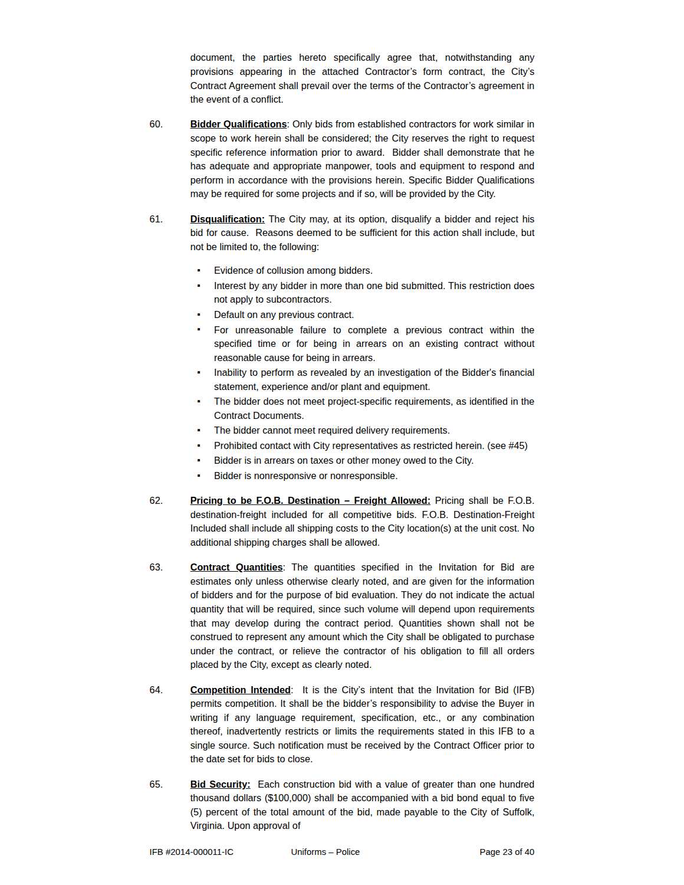document, the parties hereto specifically agree that, notwithstanding any provisions appearing in the attached Contractor’s form contract, the City’s Contract Agreement shall prevail over the terms of the Contractor’s agreement in the event of a conflict.
60. Bidder Qualifications: Only bids from established contractors for work similar in scope to work herein shall be considered; the City reserves the right to request specific reference information prior to award. Bidder shall demonstrate that he has adequate and appropriate manpower, tools and equipment to respond and perform in accordance with the provisions herein. Specific Bidder Qualifications may be required for some projects and if so, will be provided by the City.
61. Disqualification: The City may, at its option, disqualify a bidder and reject his bid for cause. Reasons deemed to be sufficient for this action shall include, but not be limited to, the following:
Evidence of collusion among bidders.
Interest by any bidder in more than one bid submitted. This restriction does not apply to subcontractors.
Default on any previous contract.
For unreasonable failure to complete a previous contract within the specified time or for being in arrears on an existing contract without reasonable cause for being in arrears.
Inability to perform as revealed by an investigation of the Bidder's financial statement, experience and/or plant and equipment.
The bidder does not meet project-specific requirements, as identified in the Contract Documents.
The bidder cannot meet required delivery requirements.
Prohibited contact with City representatives as restricted herein. (see #45)
Bidder is in arrears on taxes or other money owed to the City.
Bidder is nonresponsive or nonresponsible.
62. Pricing to be F.O.B. Destination – Freight Allowed: Pricing shall be F.O.B. destination-freight included for all competitive bids. F.O.B. Destination-Freight Included shall include all shipping costs to the City location(s) at the unit cost. No additional shipping charges shall be allowed.
63. Contract Quantities: The quantities specified in the Invitation for Bid are estimates only unless otherwise clearly noted, and are given for the information of bidders and for the purpose of bid evaluation. They do not indicate the actual quantity that will be required, since such volume will depend upon requirements that may develop during the contract period. Quantities shown shall not be construed to represent any amount which the City shall be obligated to purchase under the contract, or relieve the contractor of his obligation to fill all orders placed by the City, except as clearly noted.
64. Competition Intended: It is the City’s intent that the Invitation for Bid (IFB) permits competition. It shall be the bidder’s responsibility to advise the Buyer in writing if any language requirement, specification, etc., or any combination thereof, inadvertently restricts or limits the requirements stated in this IFB to a single source. Such notification must be received by the Contract Officer prior to the date set for bids to close.
65. Bid Security: Each construction bid with a value of greater than one hundred thousand dollars ($100,000) shall be accompanied with a bid bond equal to five (5) percent of the total amount of the bid, made payable to the City of Suffolk, Virginia. Upon approval of
IFB #2014-000011-IC Uniforms – Police Page 23 of 40